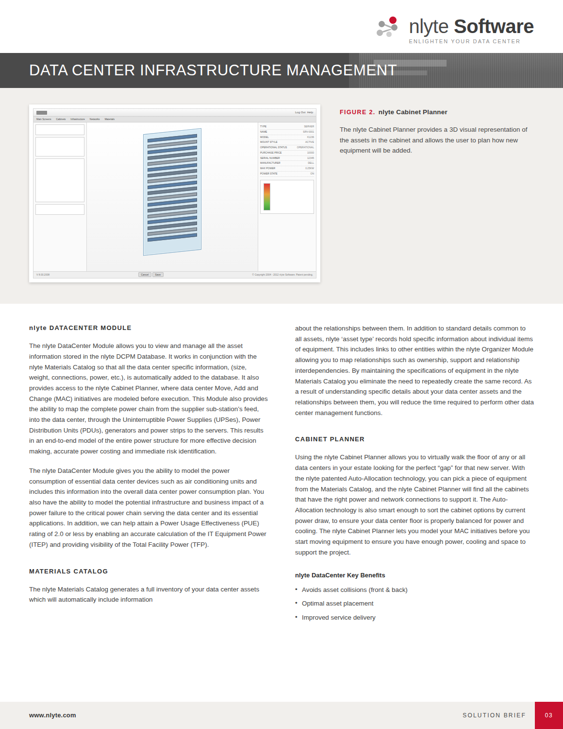nlyte Software
Enlighten your data center
Data Center Infrastructure Management
Log Out Help
Main Screens Cabinets Infrastructure Networks Materials
TYPE SERVER
NAME SRV-0001
MODEL X1236
MOUNT STYLE ACTIVE
OPERATIONAL STATUS OPERATIONAL
PURCHASE PRICE 10000
SERIAL NUMBER 12345
MANUFACTURER DELL
MAX POWER 0.25KW
POWER STATE ON
V 8.00.2008 Cancel Save © Copyright 2004 - 2012 nlyte Software. Patent pending.
Figure 2.nlyte Cabinet Planner
The nlyte Cabinet Planner provides a 3D visual representation of the assets in the cabinet and allows the user to plan how new equipment will be added.
nlyte DataCenter Module
The nlyte DataCenter Module allows you to view and manage all the asset information stored in the nlyte DCPM Database. It works in conjunction with the nlyte Materials Catalog so that all the data center specific information, (size, weight, connections, power, etc.), is automatically added to the database. It also provides access to the nlyte Cabinet Planner, where data center Move, Add and Change (MAC) initiatives are modeled before execution. This Module also provides the ability to map the complete power chain from the supplier sub-station’s feed, into the data center, through the Uninterruptible Power Supplies (UPSes), Power Distribution Units (PDUs), generators and power strips to the servers. This results in an end-to-end model of the entire power structure for more effective decision making, accurate power costing and immediate risk identification.
The nlyte DataCenter Module gives you the ability to model the power consumption of essential data center devices such as air conditioning units and includes this information into the overall data center power consumption plan. You also have the ability to model the potential infrastructure and business impact of a power failure to the critical power chain serving the data center and its essential applications. In addition, we can help attain a Power Usage Effectiveness (PUE) rating of 2.0 or less by enabling an accurate calculation of the IT Equipment Power (ITEP) and providing visibility of the Total Facility Power (TFP).
Materials Catalog
The nlyte Materials Catalog generates a full inventory of your data center assets which will automatically include information
about the relationships between them. In addition to standard details common to all assets, nlyte ‘asset type’ records hold specific information about individual items of equipment. This includes links to other entities within the nlyte Organizer Module allowing you to map relationships such as ownership, support and relationship interdependencies. By maintaining the specifications of equipment in the nlyte Materials Catalog you eliminate the need to repeatedly create the same record. As a result of understanding specific details about your data center assets and the relationships between them, you will reduce the time required to perform other data center management functions.
Cabinet Planner
Using the nlyte Cabinet Planner allows you to virtually walk the floor of any or all data centers in your estate looking for the perfect “gap” for that new server. With the nlyte patented Auto-Allocation technology, you can pick a piece of equipment from the Materials Catalog, and the nlyte Cabinet Planner will find all the cabinets that have the right power and network connections to support it. The Auto-Allocation technology is also smart enough to sort the cabinet options by current power draw, to ensure your data center floor is properly balanced for power and cooling. The nlyte Cabinet Planner lets you model your MAC initiatives before you start moving equipment to ensure you have enough power, cooling and space to support the project.
nlyte DataCenter Key Benefits
Avoids asset collisions (front & back)
Optimal asset placement
Improved service delivery
www.nlyte.com
Solution Brief
03